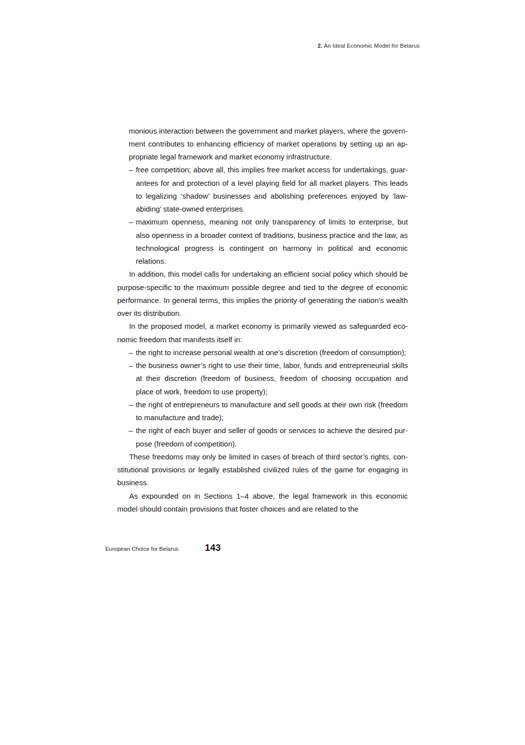2. An Ideal Economic Model for Belarus
monious interaction between the government and market players, where the government contributes to enhancing efficiency of market operations by setting up an appropriate legal framework and market economy infrastructure.
free competition; above all, this implies free market access for undertakings, guarantees for and protection of a level playing field for all market players. This leads to legalizing ‘shadow’ businesses and abolishing preferences enjoyed by ‘law-abiding’ state-owned enterprises.
maximum openness, meaning not only transparency of limits to enterprise, but also openness in a broader context of traditions, business practice and the law, as technological progress is contingent on harmony in political and economic relations.
In addition, this model calls for undertaking an efficient social policy which should be purpose-specific to the maximum possible degree and tied to the degree of economic performance. In general terms, this implies the priority of generating the nation’s wealth over its distribution.
In the proposed model, a market economy is primarily viewed as safeguarded economic freedom that manifests itself in:
the right to increase personal wealth at one’s discretion (freedom of consumption);
the business owner’s right to use their time, labor, funds and entrepreneurial skills at their discretion (freedom of business, freedom of choosing occupation and place of work, freedom to use property);
the right of entrepreneurs to manufacture and sell goods at their own risk (freedom to manufacture and trade);
the right of each buyer and seller of goods or services to achieve the desired purpose (freedom of competition).
These freedoms may only be limited in cases of breach of third sector’s rights, constitutional provisions or legally established civilized rules of the game for engaging in business.
As expounded on in Sections 1–4 above, the legal framework in this economic model should contain provisions that foster choices and are related to the
European Choice for Belarus 143